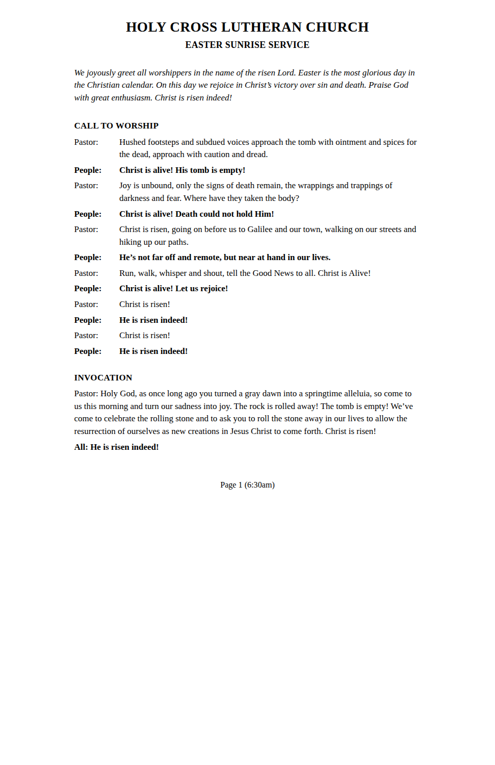HOLY CROSS LUTHERAN CHURCH
EASTER SUNRISE SERVICE
We joyously greet all worshippers in the name of the risen Lord. Easter is the most glorious day in the Christian calendar. On this day we rejoice in Christ’s victory over sin and death. Praise God with great enthusiasm. Christ is risen indeed!
Call to Worship
Pastor:
Hushed footsteps and subdued voices approach the tomb with ointment and spices for the dead, approach with caution and dread.
People:
Christ is alive! His tomb is empty!
Pastor:
Joy is unbound, only the signs of death remain, the wrappings and trappings of darkness and fear. Where have they taken the body?
People:
Christ is alive! Death could not hold Him!
Pastor:
Christ is risen, going on before us to Galilee and our town, walking on our streets and hiking up our paths.
People:
He’s not far off and remote, but near at hand in our lives.
Pastor:
Run, walk, whisper and shout, tell the Good News to all. Christ is Alive!
People:
Christ is alive! Let us rejoice!
Pastor:
Christ is risen!
People:
He is risen indeed!
Pastor:
Christ is risen!
People:
He is risen indeed!
Invocation
Pastor: Holy God, as once long ago you turned a gray dawn into a springtime alleluia, so come to us this morning and turn our sadness into joy. The rock is rolled away! The tomb is empty! We’ve come to celebrate the rolling stone and to ask you to roll the stone away in our lives to allow the resurrection of ourselves as new creations in Jesus Christ to come forth. Christ is risen!
All: He is risen indeed!
Page 1 (6:30am)